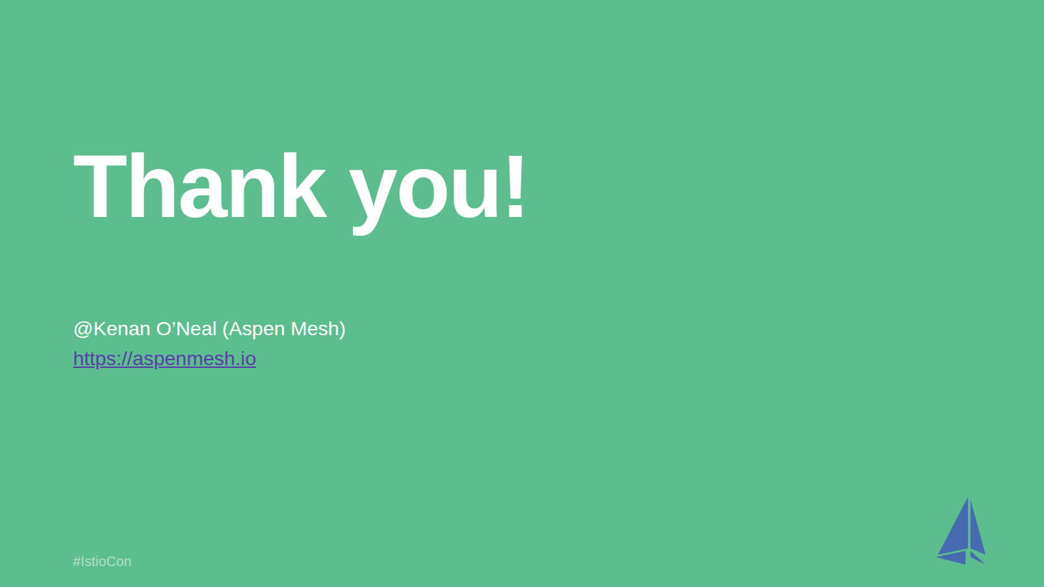Thank you!
@Kenan O’Neal (Aspen Mesh)
https://aspenmesh.io
#IstioCon Istio logo